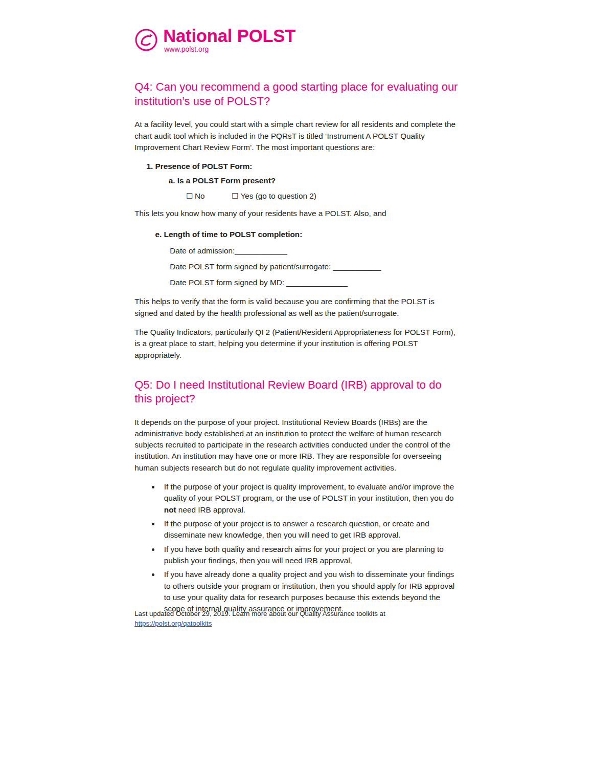National POLST www.polst.org
Q4: Can you recommend a good starting place for evaluating our institution’s use of POLST?
At a facility level, you could start with a simple chart review for all residents and complete the chart audit tool which is included in the PQRsT is titled ‘Instrument A POLST Quality Improvement Chart Review Form’. The most important questions are:
Presence of POLST Form:
Is a POLST Form present?
☐No ☐Yes (go to question 2)
This lets you know how many of your residents have a POLST. Also, and
e. Length of time to POLST completion:
Date of admission:____________
Date POLST form signed by patient/surrogate: ___________
Date POLST form signed by MD: ______________
This helps to verify that the form is valid because you are confirming that the POLST is signed and dated by the health professional as well as the patient/surrogate.
The Quality Indicators, particularly QI 2 (Patient/Resident Appropriateness for POLST Form), is a great place to start, helping you determine if your institution is offering POLST appropriately.
Q5: Do I need Institutional Review Board (IRB) approval to do this project?
It depends on the purpose of your project. Institutional Review Boards (IRBs) are the administrative body established at an institution to protect the welfare of human research subjects recruited to participate in the research activities conducted under the control of the institution. An institution may have one or more IRB. They are responsible for overseeing human subjects research but do not regulate quality improvement activities.
If the purpose of your project is quality improvement, to evaluate and/or improve the quality of your POLST program, or the use of POLST in your institution, then you do not need IRB approval.
If the purpose of your project is to answer a research question, or create and disseminate new knowledge, then you will need to get IRB approval.
If you have both quality and research aims for your project or you are planning to publish your findings, then you will need IRB approval,
If you have already done a quality project and you wish to disseminate your findings to others outside your program or institution, then you should apply for IRB approval to use your quality data for research purposes because this extends beyond the scope of internal quality assurance or improvement.
Last updated October 29, 2019. Learn more about our Quality Assurance toolkits at https://polst.org/qatoolkits